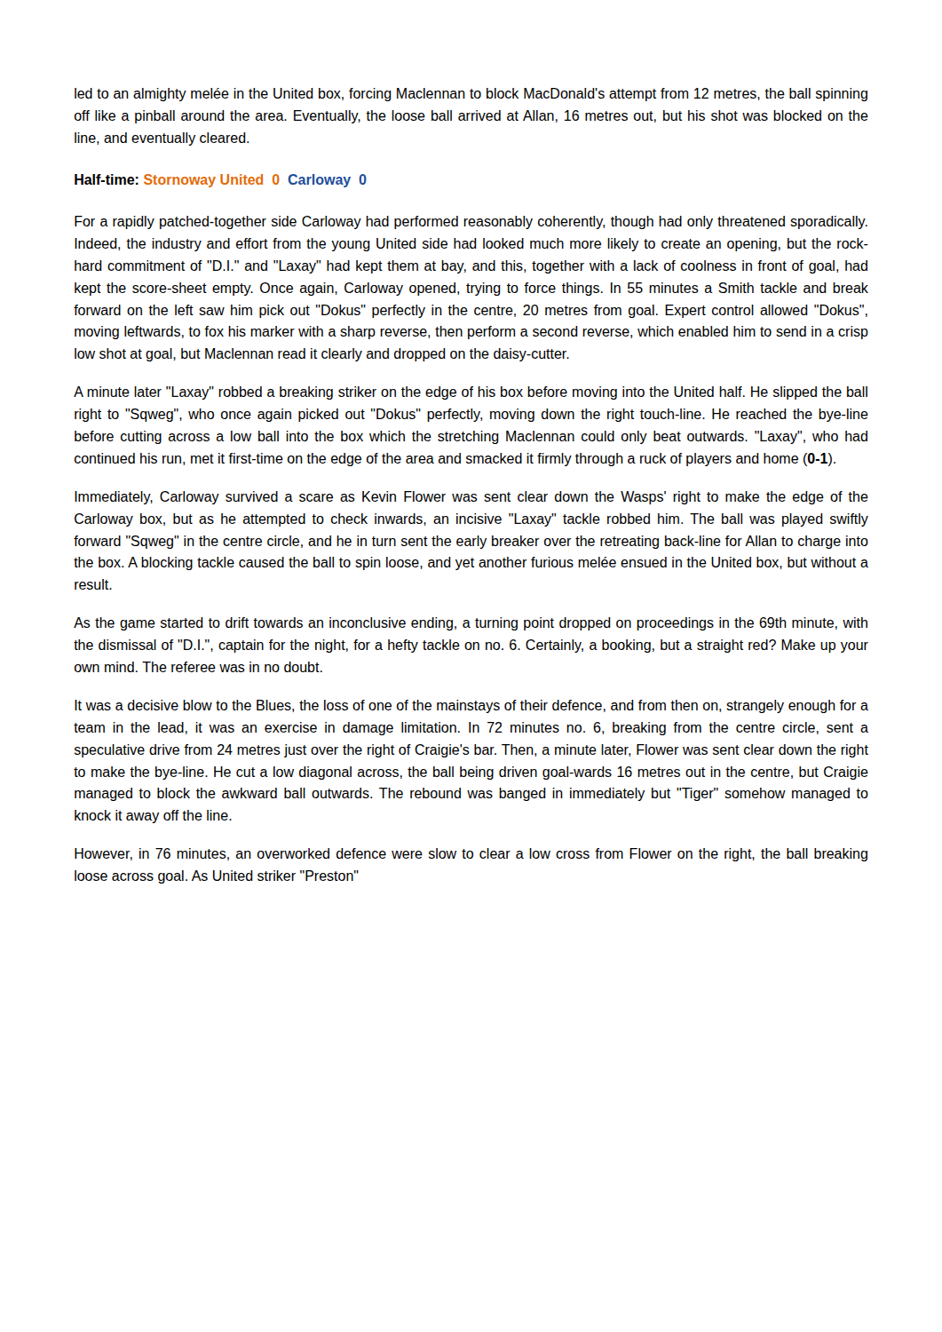led to an almighty melée in the United box, forcing Maclennan to block MacDonald's attempt from 12 metres, the ball spinning off like a pinball around the area. Eventually, the loose ball arrived at Allan, 16 metres out, but his shot was blocked on the line, and eventually cleared.
Half-time: Stornoway United 0 Carloway 0
For a rapidly patched-together side Carloway had performed reasonably coherently, though had only threatened sporadically. Indeed, the industry and effort from the young United side had looked much more likely to create an opening, but the rock-hard commitment of "D.I." and "Laxay" had kept them at bay, and this, together with a lack of coolness in front of goal, had kept the score-sheet empty. Once again, Carloway opened, trying to force things. In 55 minutes a Smith tackle and break forward on the left saw him pick out "Dokus" perfectly in the centre, 20 metres from goal. Expert control allowed "Dokus", moving leftwards, to fox his marker with a sharp reverse, then perform a second reverse, which enabled him to send in a crisp low shot at goal, but Maclennan read it clearly and dropped on the daisy-cutter.
A minute later "Laxay" robbed a breaking striker on the edge of his box before moving into the United half. He slipped the ball right to "Sqweg", who once again picked out "Dokus" perfectly, moving down the right touch-line. He reached the bye-line before cutting across a low ball into the box which the stretching Maclennan could only beat outwards. "Laxay", who had continued his run, met it first-time on the edge of the area and smacked it firmly through a ruck of players and home (0-1).
Immediately, Carloway survived a scare as Kevin Flower was sent clear down the Wasps' right to make the edge of the Carloway box, but as he attempted to check inwards, an incisive "Laxay" tackle robbed him. The ball was played swiftly forward "Sqweg" in the centre circle, and he in turn sent the early breaker over the retreating back-line for Allan to charge into the box. A blocking tackle caused the ball to spin loose, and yet another furious melée ensued in the United box, but without a result.
As the game started to drift towards an inconclusive ending, a turning point dropped on proceedings in the 69th minute, with the dismissal of "D.I.", captain for the night, for a hefty tackle on no. 6. Certainly, a booking, but a straight red? Make up your own mind. The referee was in no doubt.
It was a decisive blow to the Blues, the loss of one of the mainstays of their defence, and from then on, strangely enough for a team in the lead, it was an exercise in damage limitation. In 72 minutes no. 6, breaking from the centre circle, sent a speculative drive from 24 metres just over the right of Craigie's bar. Then, a minute later, Flower was sent clear down the right to make the bye-line. He cut a low diagonal across, the ball being driven goal-wards 16 metres out in the centre, but Craigie managed to block the awkward ball outwards. The rebound was banged in immediately but "Tiger" somehow managed to knock it away off the line.
However, in 76 minutes, an overworked defence were slow to clear a low cross from Flower on the right, the ball breaking loose across goal. As United striker "Preston"